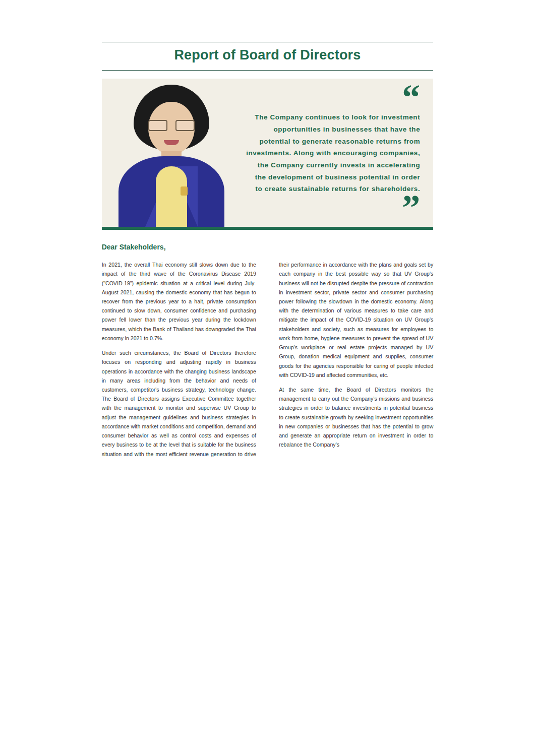Report of Board of Directors
“
The Company continues to look for investment opportunities in businesses that have the potential to generate reasonable returns from investments. Along with encouraging companies, the Company currently invests in accelerating the development of business potential in order to create sustainable returns for shareholders.
”
Dear Stakeholders,
In 2021, the overall Thai economy still slows down due to the impact of the third wave of the Coronavirus Disease 2019 ("COVID-19") epidemic situation at a critical level during July-August 2021, causing the domestic economy that has begun to recover from the previous year to a halt, private consumption continued to slow down, consumer confidence and purchasing power fell lower than the previous year during the lockdown measures, which the Bank of Thailand has downgraded the Thai economy in 2021 to 0.7%.
Under such circumstances, the Board of Directors therefore focuses on responding and adjusting rapidly in business operations in accordance with the changing business landscape in many areas including from the behavior and needs of customers, competitor's business strategy, technology change. The Board of Directors assigns Executive Committee together with the management to monitor and supervise UV Group to adjust the management guidelines and business strategies in accordance with market conditions and competition, demand and consumer behavior as well as control costs and expenses of every business to be at the level that is suitable for the business situation and with the most efficient revenue generation to drive their performance in accordance with the plans and goals set by each company in the best possible way so that UV Group's business will not be disrupted despite the pressure of contraction in investment sector, private sector and consumer purchasing power following the slowdown in the domestic economy. Along with the determination of various measures to take care and mitigate the impact of the COVID-19 situation on UV Group's stakeholders and society, such as measures for employees to work from home, hygiene measures to prevent the spread of UV Group's workplace or real estate projects managed by UV Group, donation medical equipment and supplies, consumer goods for the agencies responsible for caring of people infected with COVID-19 and affected communities, etc.
At the same time, the Board of Directors monitors the management to carry out the Company’s missions and business strategies in order to balance investments in potential business to create sustainable growth by seeking investment opportunities in new companies or businesses that has the potential to grow and generate an appropriate return on investment in order to rebalance the Company's